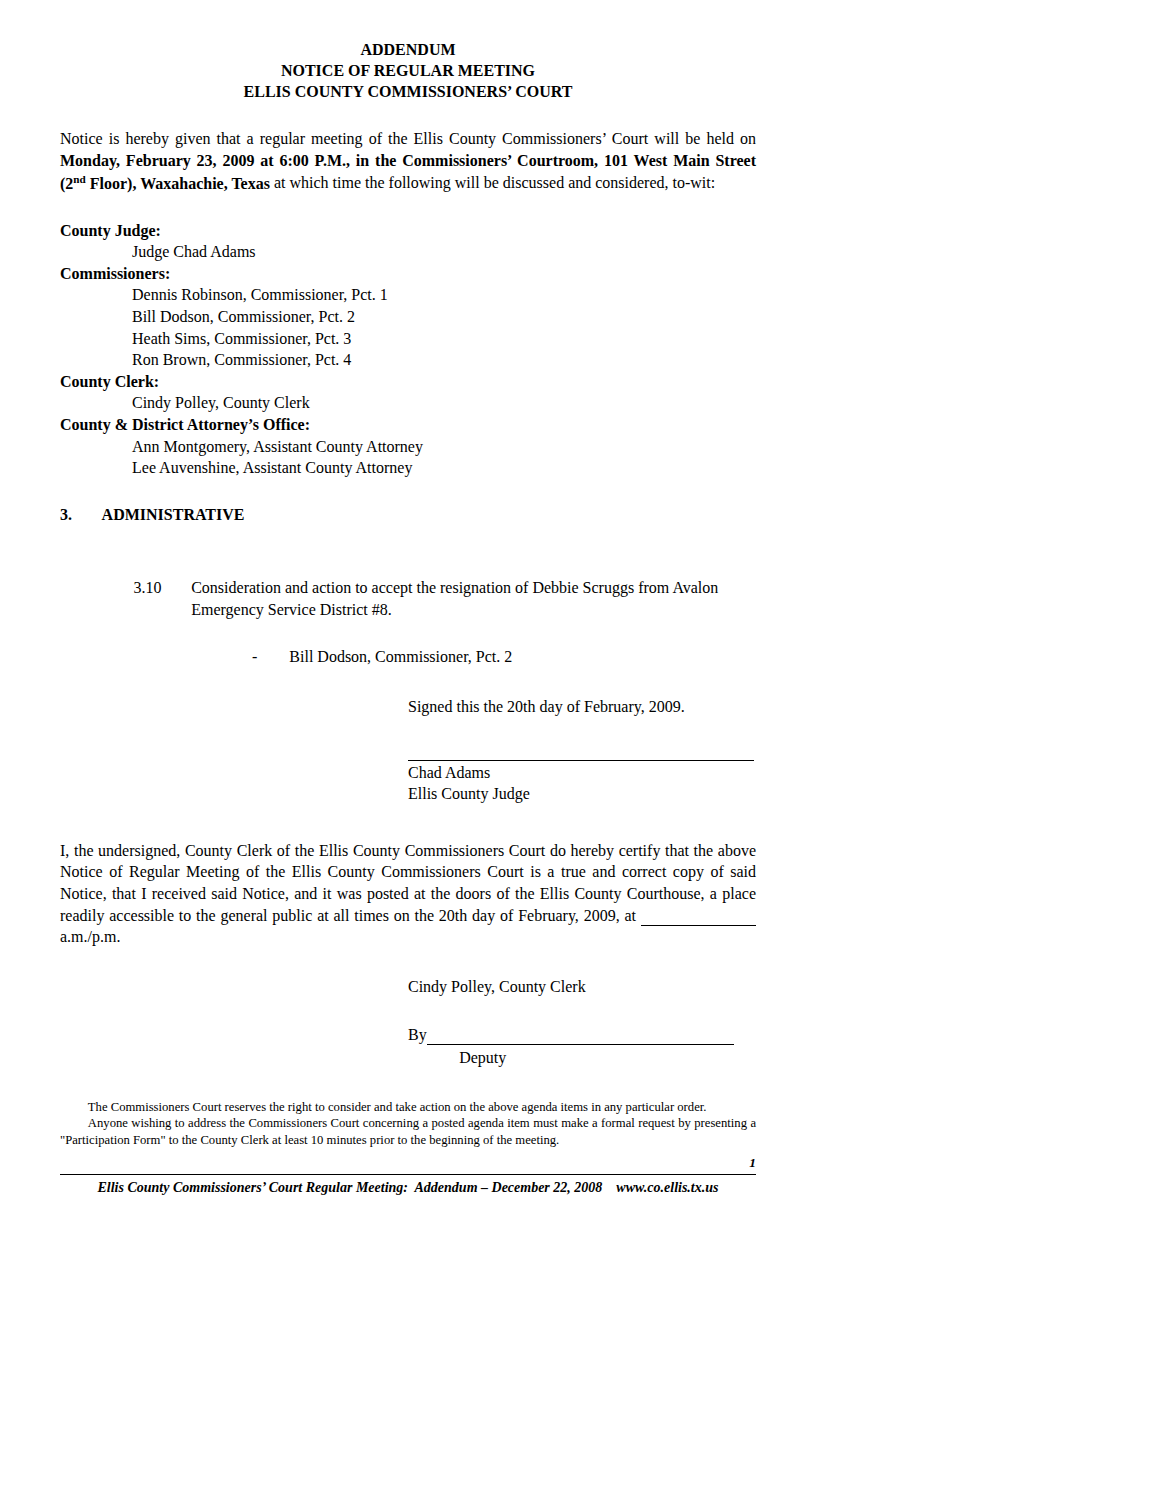ADDENDUM
NOTICE OF REGULAR MEETING
ELLIS COUNTY COMMISSIONERS’ COURT
Notice is hereby given that a regular meeting of the Ellis County Commissioners’ Court will be held on Monday, February 23, 2009 at 6:00 P.M., in the Commissioners’ Courtroom, 101 West Main Street (2nd Floor), Waxahachie, Texas at which time the following will be discussed and considered, to-wit:
County Judge:
Judge Chad Adams
Commissioners:
Dennis Robinson, Commissioner, Pct. 1
Bill Dodson, Commissioner, Pct. 2
Heath Sims, Commissioner, Pct. 3
Ron Brown, Commissioner, Pct. 4
County Clerk:
Cindy Polley, County Clerk
County & District Attorney’s Office:
Ann Montgomery, Assistant County Attorney
Lee Auvenshine, Assistant County Attorney
3. ADMINISTRATIVE
3.10 Consideration and action to accept the resignation of Debbie Scruggs from Avalon Emergency Service District #8.
- Bill Dodson, Commissioner, Pct. 2
Signed this the 20th day of February, 2009.
Chad Adams
Ellis County Judge
I, the undersigned, County Clerk of the Ellis County Commissioners Court do hereby certify that the above Notice of Regular Meeting of the Ellis County Commissioners Court is a true and correct copy of said Notice, that I received said Notice, and it was posted at the doors of the Ellis County Courthouse, a place readily accessible to the general public at all times on the 20th day of February, 2009, at a.m./p.m.
Cindy Polley, County Clerk
By
Deputy
The Commissioners Court reserves the right to consider and take action on the above agenda items in any particular order.
Anyone wishing to address the Commissioners Court concerning a posted agenda item must make a formal request by presenting a "Participation Form" to the County Clerk at least 10 minutes prior to the beginning of the meeting.
1
Ellis County Commissioners’ Court Regular Meeting: Addendum – December 22, 2008 www.co.ellis.tx.us